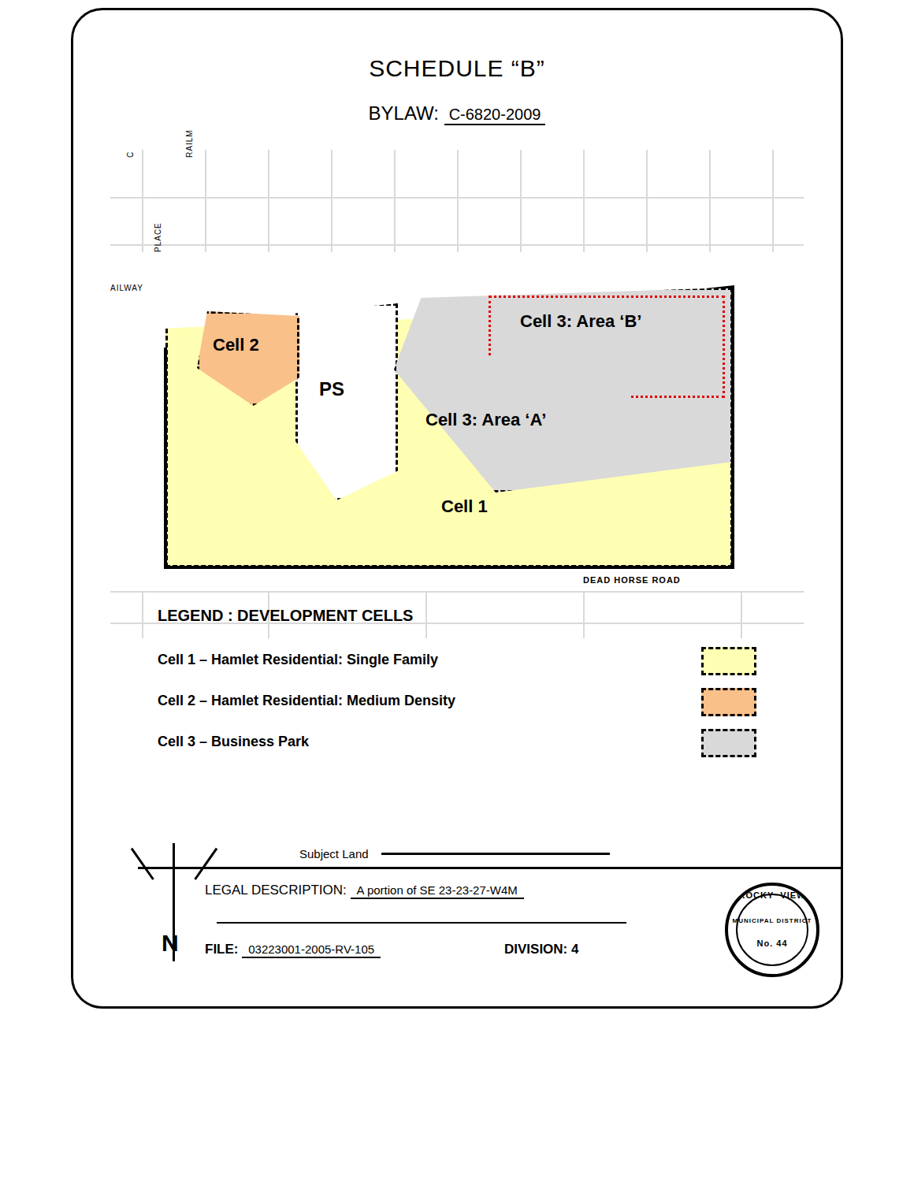SCHEDULE “B”
BYLAW: C-6820-2009
C
RAILM
PLACE
AILWAY
Cell 2
PS
Cell 3: Area ‘B’
Cell 3: Area ‘A’
Cell 1
DEAD HORSE ROAD
LEGEND : DEVELOPMENT CELLS
Cell 1 – Hamlet Residential: Single Family
Cell 2 – Hamlet Residential: Medium Density
Cell 3 – Business Park
Subject Land
LEGAL DESCRIPTION: A portion of SE 23-23-27-W4M
FILE: 03223001-2005-RV-105
DIVISION: 4
N
ROCKY VIEW
MUNICIPAL DISTRICT
No. 44